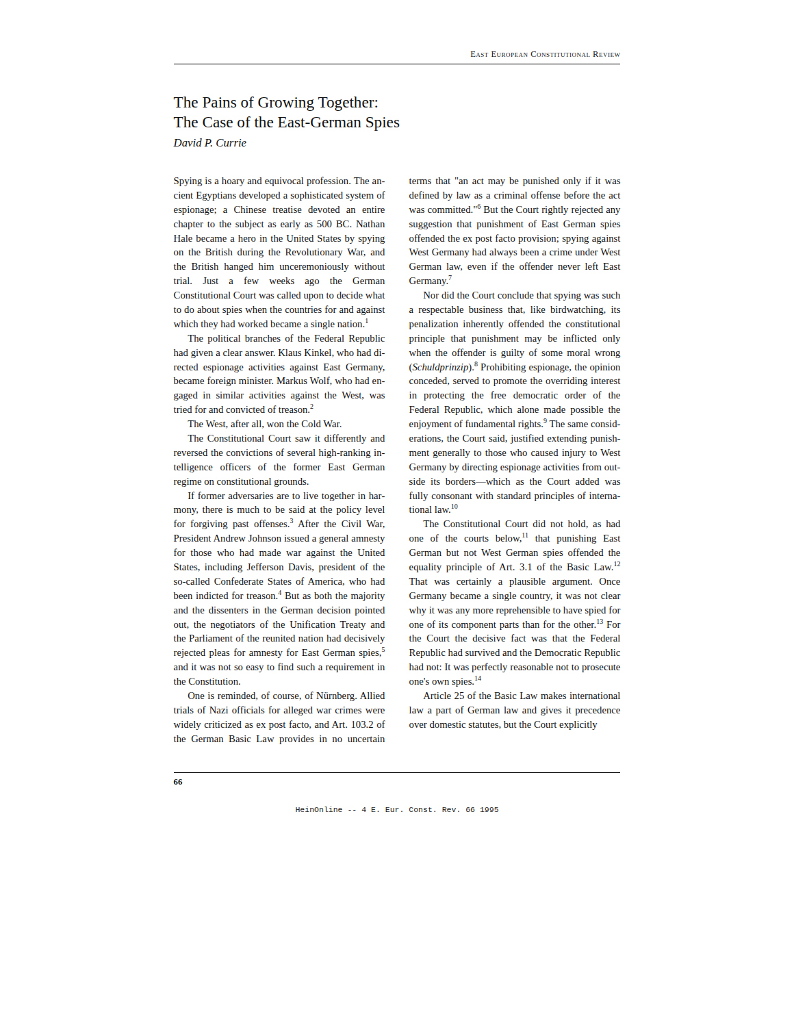East European Constitutional Review
The Pains of Growing Together:
The Case of the East-German Spies
David P. Currie
Spying is a hoary and equivocal profession. The ancient Egyptians developed a sophisticated system of espionage; a Chinese treatise devoted an entire chapter to the subject as early as 500 BC. Nathan Hale became a hero in the United States by spying on the British during the Revolutionary War, and the British hanged him unceremoniously without trial. Just a few weeks ago the German Constitutional Court was called upon to decide what to do about spies when the countries for and against which they had worked became a single nation.1
The political branches of the Federal Republic had given a clear answer. Klaus Kinkel, who had directed espionage activities against East Germany, became foreign minister. Markus Wolf, who had engaged in similar activities against the West, was tried for and convicted of treason.2
The West, after all, won the Cold War.
The Constitutional Court saw it differently and reversed the convictions of several high-ranking intelligence officers of the former East German regime on constitutional grounds.
If former adversaries are to live together in harmony, there is much to be said at the policy level for forgiving past offenses.3 After the Civil War, President Andrew Johnson issued a general amnesty for those who had made war against the United States, including Jefferson Davis, president of the so-called Confederate States of America, who had been indicted for treason.4 But as both the majority and the dissenters in the German decision pointed out, the negotiators of the Unification Treaty and the Parliament of the reunited nation had decisively rejected pleas for amnesty for East German spies,5 and it was not so easy to find such a requirement in the Constitution.
One is reminded, of course, of Nürnberg. Allied trials of Nazi officials for alleged war crimes were widely criticized as ex post facto, and Art. 103.2 of the German Basic Law provides in no uncertain terms that "an act may be punished only if it was defined by law as a criminal offense before the act was committed."6 But the Court rightly rejected any suggestion that punishment of East German spies offended the ex post facto provision; spying against West Germany had always been a crime under West German law, even if the offender never left East Germany.7
Nor did the Court conclude that spying was such a respectable business that, like birdwatching, its penalization inherently offended the constitutional principle that punishment may be inflicted only when the offender is guilty of some moral wrong (Schuldprinzip).8 Prohibiting espionage, the opinion conceded, served to promote the overriding interest in protecting the free democratic order of the Federal Republic, which alone made possible the enjoyment of fundamental rights.9 The same considerations, the Court said, justified extending punishment generally to those who caused injury to West Germany by directing espionage activities from outside its borders—which as the Court added was fully consonant with standard principles of international law.10
The Constitutional Court did not hold, as had one of the courts below,11 that punishing East German but not West German spies offended the equality principle of Art. 3.1 of the Basic Law.12 That was certainly a plausible argument. Once Germany became a single country, it was not clear why it was any more reprehensible to have spied for one of its component parts than for the other.13 For the Court the decisive fact was that the Federal Republic had survived and the Democratic Republic had not: It was perfectly reasonable not to prosecute one's own spies.14
Article 25 of the Basic Law makes international law a part of German law and gives it precedence over domestic statutes, but the Court explicitly
66
HeinOnline -- 4 E. Eur. Const. Rev. 66 1995